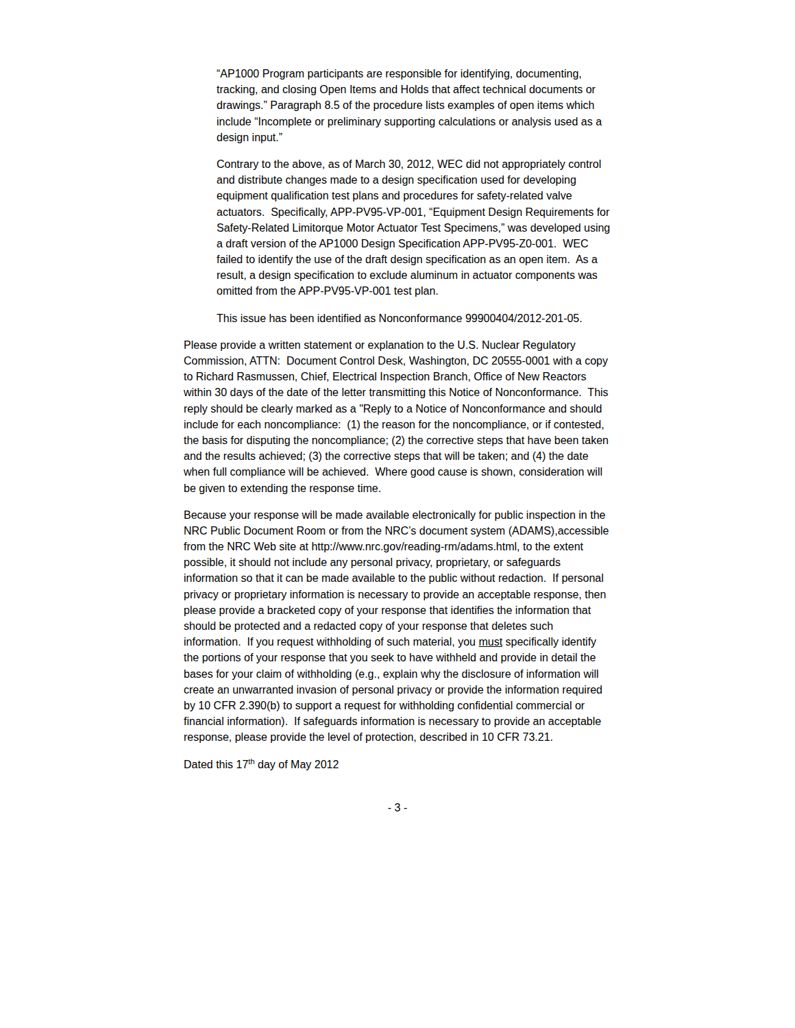“AP1000 Program participants are responsible for identifying, documenting, tracking, and closing Open Items and Holds that affect technical documents or drawings.” Paragraph 8.5 of the procedure lists examples of open items which include “Incomplete or preliminary supporting calculations or analysis used as a design input.”
Contrary to the above, as of March 30, 2012, WEC did not appropriately control and distribute changes made to a design specification used for developing equipment qualification test plans and procedures for safety-related valve actuators. Specifically, APP-PV95-VP-001, “Equipment Design Requirements for Safety-Related Limitorque Motor Actuator Test Specimens,” was developed using a draft version of the AP1000 Design Specification APP-PV95-Z0-001. WEC failed to identify the use of the draft design specification as an open item. As a result, a design specification to exclude aluminum in actuator components was omitted from the APP-PV95-VP-001 test plan.
This issue has been identified as Nonconformance 99900404/2012-201-05.
Please provide a written statement or explanation to the U.S. Nuclear Regulatory Commission, ATTN: Document Control Desk, Washington, DC 20555-0001 with a copy to Richard Rasmussen, Chief, Electrical Inspection Branch, Office of New Reactors within 30 days of the date of the letter transmitting this Notice of Nonconformance. This reply should be clearly marked as a "Reply to a Notice of Nonconformance and should include for each noncompliance: (1) the reason for the noncompliance, or if contested, the basis for disputing the noncompliance; (2) the corrective steps that have been taken and the results achieved; (3) the corrective steps that will be taken; and (4) the date when full compliance will be achieved. Where good cause is shown, consideration will be given to extending the response time.
Because your response will be made available electronically for public inspection in the NRC Public Document Room or from the NRC’s document system (ADAMS),accessible from the NRC Web site at http://www.nrc.gov/reading-rm/adams.html, to the extent possible, it should not include any personal privacy, proprietary, or safeguards information so that it can be made available to the public without redaction. If personal privacy or proprietary information is necessary to provide an acceptable response, then please provide a bracketed copy of your response that identifies the information that should be protected and a redacted copy of your response that deletes such information. If you request withholding of such material, you must specifically identify the portions of your response that you seek to have withheld and provide in detail the bases for your claim of withholding (e.g., explain why the disclosure of information will create an unwarranted invasion of personal privacy or provide the information required by 10 CFR 2.390(b) to support a request for withholding confidential commercial or financial information). If safeguards information is necessary to provide an acceptable response, please provide the level of protection, described in 10 CFR 73.21.
Dated this 17th day of May 2012
- 3 -